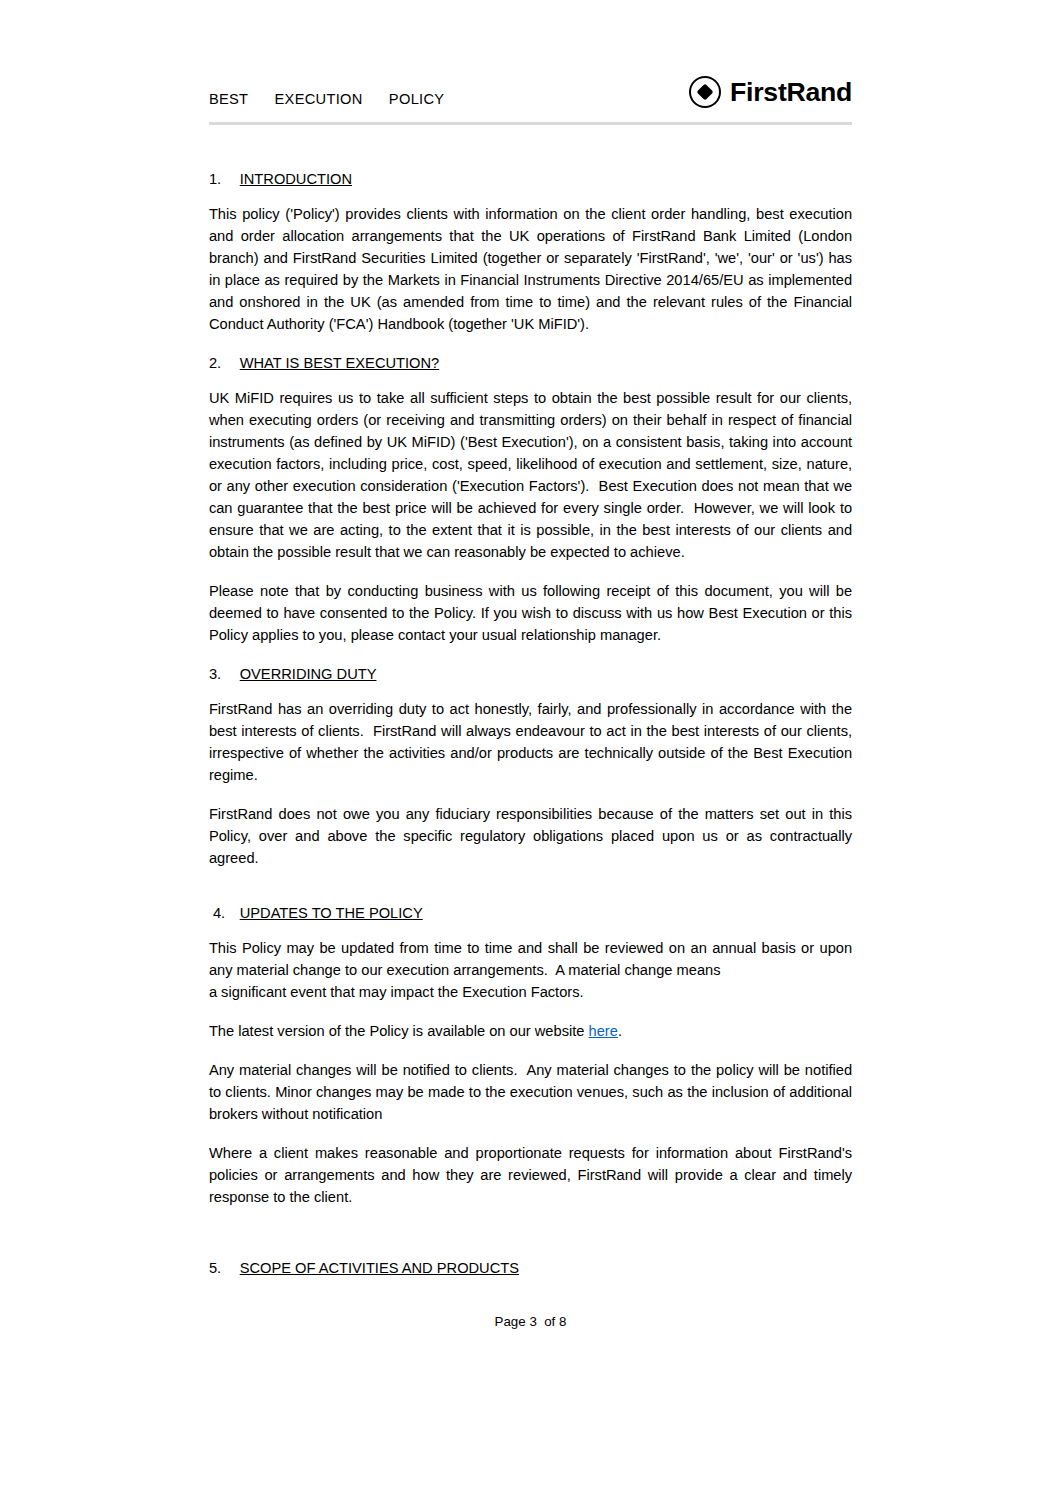BEST EXECUTION POLICY
FirstRand
1. INTRODUCTION
This policy ('Policy') provides clients with information on the client order handling, best execution and order allocation arrangements that the UK operations of FirstRand Bank Limited (London branch) and FirstRand Securities Limited (together or separately 'FirstRand', 'we', 'our' or 'us') has in place as required by the Markets in Financial Instruments Directive 2014/65/EU as implemented and onshored in the UK (as amended from time to time) and the relevant rules of the Financial Conduct Authority ('FCA') Handbook (together 'UK MiFID').
2. WHAT IS BEST EXECUTION?
UK MiFID requires us to take all sufficient steps to obtain the best possible result for our clients, when executing orders (or receiving and transmitting orders) on their behalf in respect of financial instruments (as defined by UK MiFID) ('Best Execution'), on a consistent basis, taking into account execution factors, including price, cost, speed, likelihood of execution and settlement, size, nature, or any other execution consideration ('Execution Factors'). Best Execution does not mean that we can guarantee that the best price will be achieved for every single order. However, we will look to ensure that we are acting, to the extent that it is possible, in the best interests of our clients and obtain the possible result that we can reasonably be expected to achieve.
Please note that by conducting business with us following receipt of this document, you will be deemed to have consented to the Policy. If you wish to discuss with us how Best Execution or this Policy applies to you, please contact your usual relationship manager.
3. OVERRIDING DUTY
FirstRand has an overriding duty to act honestly, fairly, and professionally in accordance with the best interests of clients. FirstRand will always endeavour to act in the best interests of our clients, irrespective of whether the activities and/or products are technically outside of the Best Execution regime.
FirstRand does not owe you any fiduciary responsibilities because of the matters set out in this Policy, over and above the specific regulatory obligations placed upon us or as contractually agreed.
4. UPDATES TO THE POLICY
This Policy may be updated from time to time and shall be reviewed on an annual basis or upon any material change to our execution arrangements. A material change means
a significant event that may impact the Execution Factors.
The latest version of the Policy is available on our website here.
Any material changes will be notified to clients. Any material changes to the policy will be notified to clients. Minor changes may be made to the execution venues, such as the inclusion of additional brokers without notification
Where a client makes reasonable and proportionate requests for information about FirstRand's policies or arrangements and how they are reviewed, FirstRand will provide a clear and timely response to the client.
5. SCOPE OF ACTIVITIES AND PRODUCTS
Page 3 of 8